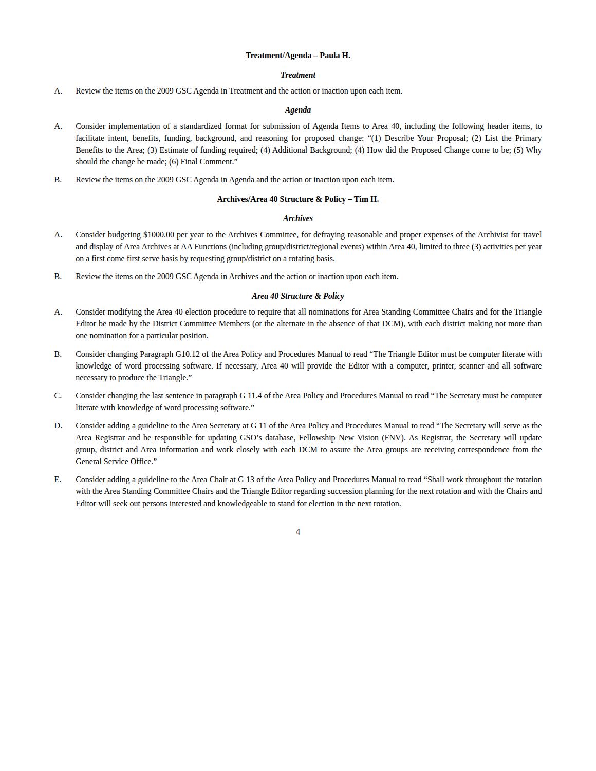Treatment/Agenda – Paula H.
Treatment
A.
Review the items on the 2009 GSC Agenda in Treatment and the action or inaction upon each item.
Agenda
A.
Consider implementation of a standardized format for submission of Agenda Items to Area 40, including the following header items, to facilitate intent, benefits, funding, background, and reasoning for proposed change: “(1) Describe Your Proposal; (2) List the Primary Benefits to the Area; (3) Estimate of funding required; (4) Additional Background; (4) How did the Proposed Change come to be; (5) Why should the change be made; (6) Final Comment.”
B.
Review the items on the 2009 GSC Agenda in Agenda and the action or inaction upon each item.
Archives/Area 40 Structure & Policy – Tim H.
Archives
A.
Consider budgeting $1000.00 per year to the Archives Committee, for defraying reasonable and proper expenses of the Archivist for travel and display of Area Archives at AA Functions (including group/district/regional events) within Area 40, limited to three (3) activities per year on a first come first serve basis by requesting group/district on a rotating basis.
B.
Review the items on the 2009 GSC Agenda in Archives and the action or inaction upon each item.
Area 40 Structure & Policy
A.
Consider modifying the Area 40 election procedure to require that all nominations for Area Standing Committee Chairs and for the Triangle Editor be made by the District Committee Members (or the alternate in the absence of that DCM), with each district making not more than one nomination for a particular position.
B.
Consider changing Paragraph G10.12 of the Area Policy and Procedures Manual to read “The Triangle Editor must be computer literate with knowledge of word processing software. If necessary, Area 40 will provide the Editor with a computer, printer, scanner and all software necessary to produce the Triangle.”
C.
Consider changing the last sentence in paragraph G 11.4 of the Area Policy and Procedures Manual to read “The Secretary must be computer literate with knowledge of word processing software.”
D.
Consider adding a guideline to the Area Secretary at G 11 of the Area Policy and Procedures Manual to read “The Secretary will serve as the Area Registrar and be responsible for updating GSO’s database, Fellowship New Vision (FNV). As Registrar, the Secretary will update group, district and Area information and work closely with each DCM to assure the Area groups are receiving correspondence from the General Service Office.”
E.
Consider adding a guideline to the Area Chair at G 13 of the Area Policy and Procedures Manual to read “Shall work throughout the rotation with the Area Standing Committee Chairs and the Triangle Editor regarding succession planning for the next rotation and with the Chairs and Editor will seek out persons interested and knowledgeable to stand for election in the next rotation.
4